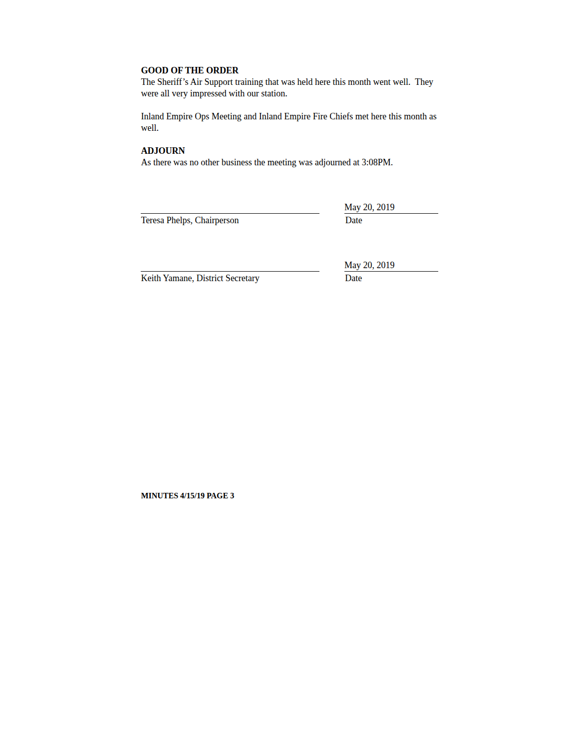GOOD OF THE ORDER
The Sheriff’s Air Support training that was held here this month went well. They were all very impressed with our station.
Inland Empire Ops Meeting and Inland Empire Fire Chiefs met here this month as well.
ADJOURN
As there was no other business the meeting was adjourned at 3:08PM.
| | | May 20, 2019 |
| Teresa Phelps, Chairperson | | Date |
| | | May 20, 2019 |
| Keith Yamane, District Secretary | | Date |
MINUTES 4/15/19 PAGE 3